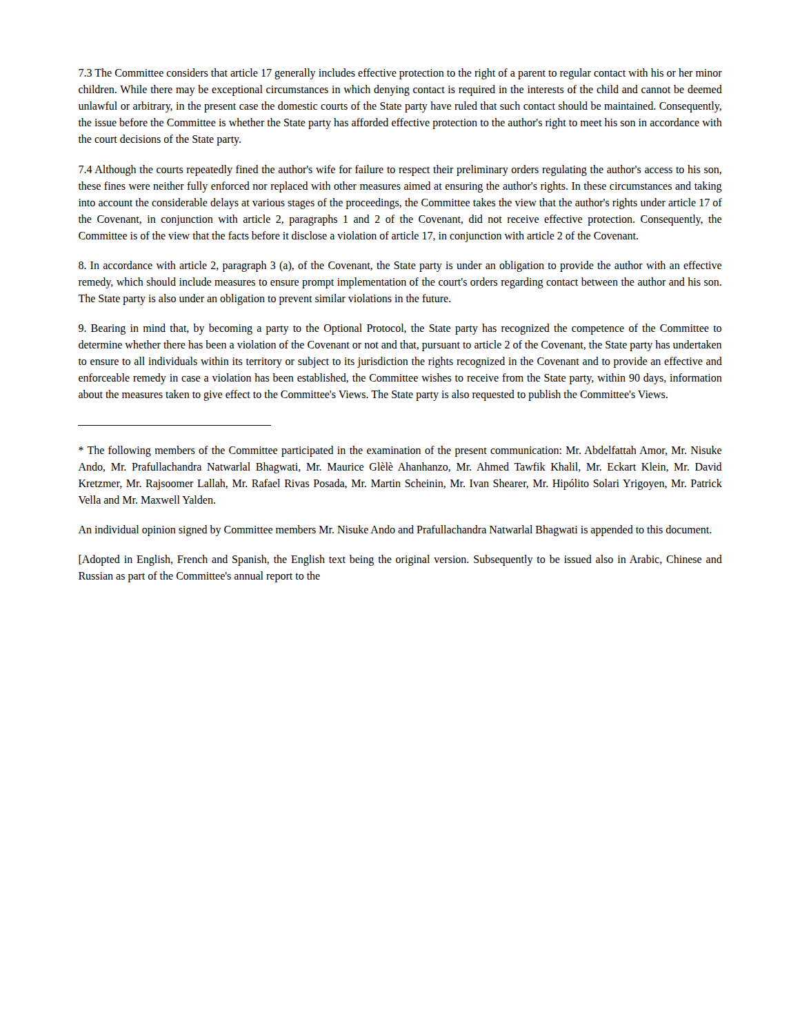7.3 The Committee considers that article 17 generally includes effective protection to the right of a parent to regular contact with his or her minor children. While there may be exceptional circumstances in which denying contact is required in the interests of the child and cannot be deemed unlawful or arbitrary, in the present case the domestic courts of the State party have ruled that such contact should be maintained. Consequently, the issue before the Committee is whether the State party has afforded effective protection to the author's right to meet his son in accordance with the court decisions of the State party.
7.4 Although the courts repeatedly fined the author's wife for failure to respect their preliminary orders regulating the author's access to his son, these fines were neither fully enforced nor replaced with other measures aimed at ensuring the author's rights. In these circumstances and taking into account the considerable delays at various stages of the proceedings, the Committee takes the view that the author's rights under article 17 of the Covenant, in conjunction with article 2, paragraphs 1 and 2 of the Covenant, did not receive effective protection. Consequently, the Committee is of the view that the facts before it disclose a violation of article 17, in conjunction with article 2 of the Covenant.
8. In accordance with article 2, paragraph 3 (a), of the Covenant, the State party is under an obligation to provide the author with an effective remedy, which should include measures to ensure prompt implementation of the court's orders regarding contact between the author and his son. The State party is also under an obligation to prevent similar violations in the future.
9. Bearing in mind that, by becoming a party to the Optional Protocol, the State party has recognized the competence of the Committee to determine whether there has been a violation of the Covenant or not and that, pursuant to article 2 of the Covenant, the State party has undertaken to ensure to all individuals within its territory or subject to its jurisdiction the rights recognized in the Covenant and to provide an effective and enforceable remedy in case a violation has been established, the Committee wishes to receive from the State party, within 90 days, information about the measures taken to give effect to the Committee's Views. The State party is also requested to publish the Committee's Views.
* The following members of the Committee participated in the examination of the present communication: Mr. Abdelfattah Amor, Mr. Nisuke Ando, Mr. Prafullachandra Natwarlal Bhagwati, Mr. Maurice Glèlè Ahanhanzo, Mr. Ahmed Tawfik Khalil, Mr. Eckart Klein, Mr. David Kretzmer, Mr. Rajsoomer Lallah, Mr. Rafael Rivas Posada, Mr. Martin Scheinin, Mr. Ivan Shearer, Mr. Hipólito Solari Yrigoyen, Mr. Patrick Vella and Mr. Maxwell Yalden.
An individual opinion signed by Committee members Mr. Nisuke Ando and Prafullachandra Natwarlal Bhagwati is appended to this document.
[Adopted in English, French and Spanish, the English text being the original version. Subsequently to be issued also in Arabic, Chinese and Russian as part of the Committee's annual report to the